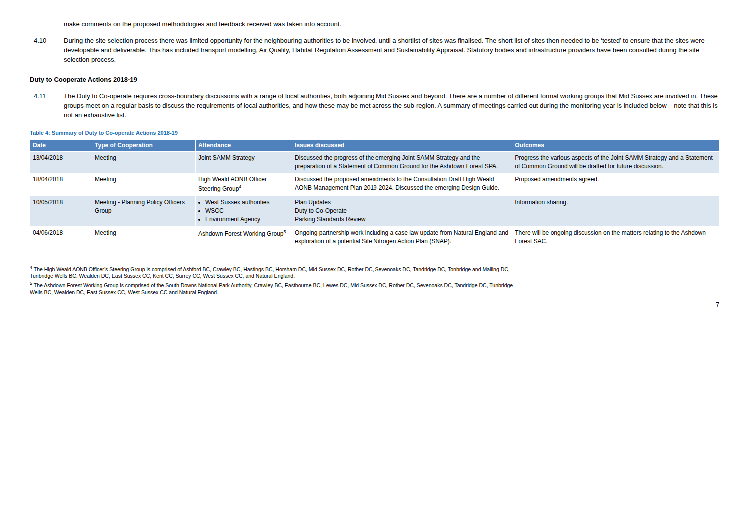make comments on the proposed methodologies and feedback received was taken into account.
4.10
During the site selection process there was limited opportunity for the neighbouring authorities to be involved, until a shortlist of sites was finalised. The short list of sites then needed to be ‘tested’ to ensure that the sites were developable and deliverable. This has included transport modelling, Air Quality, Habitat Regulation Assessment and Sustainability Appraisal. Statutory bodies and infrastructure providers have been consulted during the site selection process.
Duty to Cooperate Actions 2018-19
4.11
The Duty to Co-operate requires cross-boundary discussions with a range of local authorities, both adjoining Mid Sussex and beyond. There are a number of different formal working groups that Mid Sussex are involved in. These groups meet on a regular basis to discuss the requirements of local authorities, and how these may be met across the sub-region. A summary of meetings carried out during the monitoring year is included below – note that this is not an exhaustive list.
Table 4: Summary of Duty to Co-operate Actions 2018-19
| Date | Type of Cooperation | Attendance | Issues discussed | Outcomes |
| --- | --- | --- | --- | --- |
| 13/04/2018 | Meeting | Joint SAMM Strategy | Discussed the progress of the emerging Joint SAMM Strategy and the preparation of a Statement of Common Ground for the Ashdown Forest SPA. | Progress the various aspects of the Joint SAMM Strategy and a Statement of Common Ground will be drafted for future discussion. |
| 18/04/2018 | Meeting | High Weald AONB Officer Steering Group 4 | Discussed the proposed amendments to the Consultation Draft High Weald AONB Management Plan 2019-2024. Discussed the emerging Design Guide. | Proposed amendments agreed. |
| 10/05/2018 | Meeting - Planning Policy Officers Group | West Sussex authorities WSCC Environment Agency | Plan Updates Duty to Co-Operate Parking Standards Review | Information sharing. |
| 04/06/2018 | Meeting | Ashdown Forest Working Group 5 | Ongoing partnership work including a case law update from Natural England and exploration of a potential Site Nitrogen Action Plan (SNAP). | There will be ongoing discussion on the matters relating to the Ashdown Forest SAC. |
4 The High Weald AONB Officer’s Steering Group is comprised of Ashford BC, Crawley BC, Hastings BC, Horsham DC, Mid Sussex DC, Rother DC, Sevenoaks DC, Tandridge DC, Tonbridge and Malling DC, Tunbridge Wells BC, Wealden DC, East Sussex CC, Kent CC, Surrey CC, West Sussex CC, and Natural England.
5 The Ashdown Forest Working Group is comprised of the South Downs National Park Authority, Crawley BC, Eastbourne BC, Lewes DC, Mid Sussex DC, Rother DC, Sevenoaks DC, Tandridge DC, Tunbridge Wells BC, Wealden DC, East Sussex CC, West Sussex CC and Natural England.
7